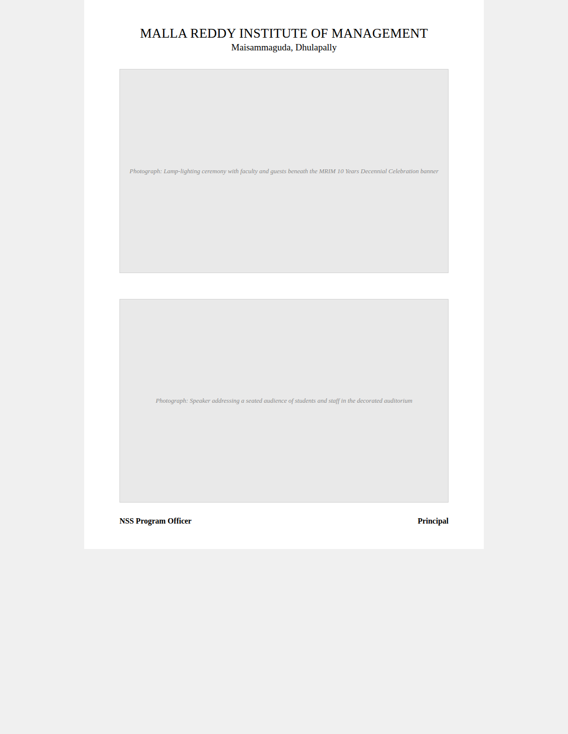MALLA REDDY INSTITUTE OF MANAGEMENT
Maisammaguda, Dhulapally
Photograph: Lamp-lighting ceremony with faculty and guests beneath the MRIM 10 Years Decennial Celebration banner
Photograph: Speaker addressing a seated audience of students and staff in the decorated auditorium
NSS Program Officer
Principal